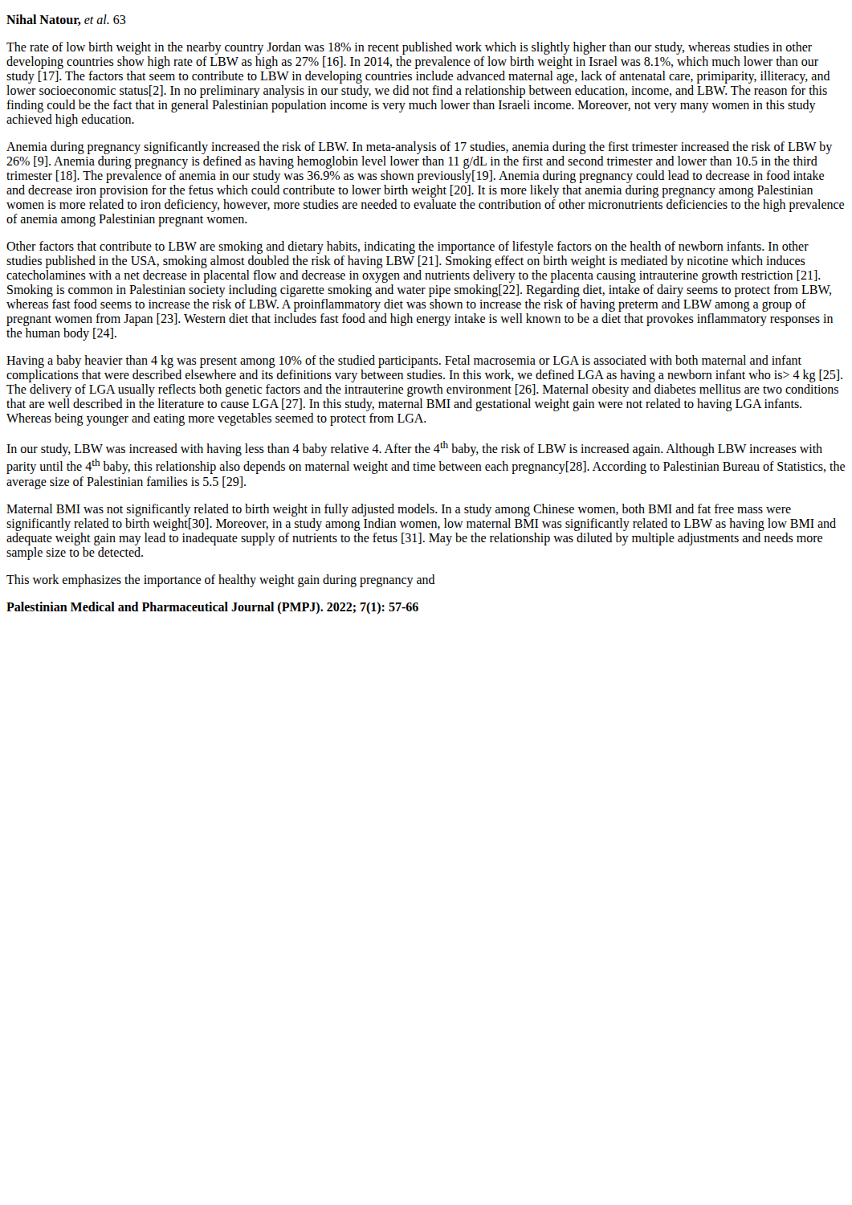Nihal Natour, et al. 63
The rate of low birth weight in the nearby country Jordan was 18% in recent published work which is slightly higher than our study, whereas studies in other developing countries show high rate of LBW as high as 27% [16]. In 2014, the prevalence of low birth weight in Israel was 8.1%, which much lower than our study [17]. The factors that seem to contribute to LBW in developing countries include advanced maternal age, lack of antenatal care, primiparity, illiteracy, and lower socioeconomic status[2]. In no preliminary analysis in our study, we did not find a relationship between education, income, and LBW. The reason for this finding could be the fact that in general Palestinian population income is very much lower than Israeli income. Moreover, not very many women in this study achieved high education.
Anemia during pregnancy significantly increased the risk of LBW. In meta-analysis of 17 studies, anemia during the first trimester increased the risk of LBW by 26% [9]. Anemia during pregnancy is defined as having hemoglobin level lower than 11 g/dL in the first and second trimester and lower than 10.5 in the third trimester [18]. The prevalence of anemia in our study was 36.9% as was shown previously[19]. Anemia during pregnancy could lead to decrease in food intake and decrease iron provision for the fetus which could contribute to lower birth weight [20]. It is more likely that anemia during pregnancy among Palestinian women is more related to iron deficiency, however, more studies are needed to evaluate the contribution of other micronutrients deficiencies to the high prevalence of anemia among Palestinian pregnant women.
Other factors that contribute to LBW are smoking and dietary habits, indicating the importance of lifestyle factors on the health of newborn infants. In other studies published in the USA, smoking almost doubled the risk of having LBW [21]. Smoking effect on birth weight is mediated by nicotine which induces catecholamines with a net decrease in placental flow and decrease in oxygen and nutrients delivery to the placenta causing intrauterine growth restriction [21]. Smoking is common in Palestinian society including cigarette smoking and water pipe smoking[22]. Regarding diet, intake of dairy seems to protect from LBW, whereas fast food seems to increase the risk of LBW. A proinflammatory diet was shown to increase the risk of having preterm and LBW among a group of pregnant women from Japan [23]. Western diet that includes fast food and high energy intake is well known to be a diet that provokes inflammatory responses in the human body [24].
Having a baby heavier than 4 kg was present among 10% of the studied participants. Fetal macrosemia or LGA is associated with both maternal and infant complications that were described elsewhere and its definitions vary between studies. In this work, we defined LGA as having a newborn infant who is> 4 kg [25]. The delivery of LGA usually reflects both genetic factors and the intrauterine growth environment [26]. Maternal obesity and diabetes mellitus are two conditions that are well described in the literature to cause LGA [27]. In this study, maternal BMI and gestational weight gain were not related to having LGA infants. Whereas being younger and eating more vegetables seemed to protect from LGA.
In our study, LBW was increased with having less than 4 baby relative 4. After the 4th baby, the risk of LBW is increased again. Although LBW increases with parity until the 4th baby, this relationship also depends on maternal weight and time between each pregnancy[28]. According to Palestinian Bureau of Statistics, the average size of Palestinian families is 5.5 [29].
Maternal BMI was not significantly related to birth weight in fully adjusted models. In a study among Chinese women, both BMI and fat free mass were significantly related to birth weight[30]. Moreover, in a study among Indian women, low maternal BMI was significantly related to LBW as having low BMI and adequate weight gain may lead to inadequate supply of nutrients to the fetus [31]. May be the relationship was diluted by multiple adjustments and needs more sample size to be detected.
This work emphasizes the importance of healthy weight gain during pregnancy and
Palestinian Medical and Pharmaceutical Journal (PMPJ). 2022; 7(1): 57-66